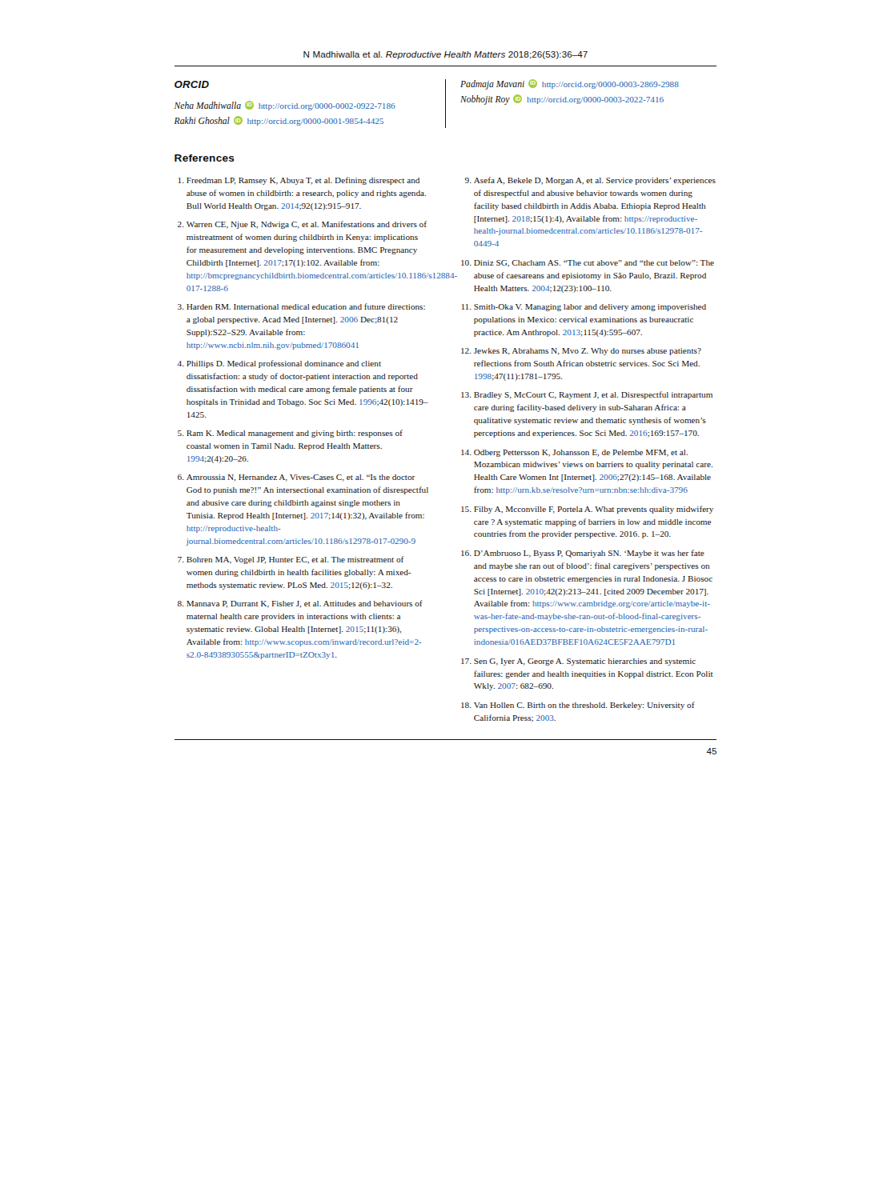N Madhiwalla et al. Reproductive Health Matters 2018;26(53):36–47
ORCID
Neha Madhiwalla http://orcid.org/0000-0002-0922-7186
Rakhi Ghoshal http://orcid.org/0000-0001-9854-4425
Padmaja Mavani http://orcid.org/0000-0003-2869-2988
Nobhojit Roy http://orcid.org/0000-0003-2022-7416
References
Freedman LP, Ramsey K, Abuya T, et al. Defining disrespect and abuse of women in childbirth: a research, policy and rights agenda. Bull World Health Organ. 2014;92(12):915–917.
Warren CE, Njue R, Ndwiga C, et al. Manifestations and drivers of mistreatment of women during childbirth in Kenya: implications for measurement and developing interventions. BMC Pregnancy Childbirth [Internet]. 2017;17(1):102. Available from: http://bmcpregnancychildbirth.biomedcentral.com/articles/10.1186/s12884-017-1288-6
Harden RM. International medical education and future directions: a global perspective. Acad Med [Internet]. 2006 Dec;81(12 Suppl):S22–S29. Available from: http://www.ncbi.nlm.nih.gov/pubmed/17086041
Phillips D. Medical professional dominance and client dissatisfaction: a study of doctor-patient interaction and reported dissatisfaction with medical care among female patients at four hospitals in Trinidad and Tobago. Soc Sci Med. 1996;42(10):1419–1425.
Ram K. Medical management and giving birth: responses of coastal women in Tamil Nadu. Reprod Health Matters. 1994;2(4):20–26.
Amroussia N, Hernandez A, Vives-Cases C, et al. “Is the doctor God to punish me?!” An intersectional examination of disrespectful and abusive care during childbirth against single mothers in Tunisia. Reprod Health [Internet]. 2017;14(1):32), Available from: http://reproductive-health-journal.biomedcentral.com/articles/10.1186/s12978-017-0290-9
Bohren MA, Vogel JP, Hunter EC, et al. The mistreatment of women during childbirth in health facilities globally: A mixed-methods systematic review. PLoS Med. 2015;12(6):1–32.
Mannava P, Durrant K, Fisher J, et al. Attitudes and behaviours of maternal health care providers in interactions with clients: a systematic review. Global Health [Internet]. 2015;11(1):36), Available from: http://www.scopus.com/inward/record.url?eid=2-s2.0-84938930555&partnerID=tZOtx3y1.
Asefa A, Bekele D, Morgan A, et al. Service providers’ experiences of disrespectful and abusive behavior towards women during facility based childbirth in Addis Ababa. Ethiopia Reprod Health [Internet]. 2018;15(1):4), Available from: https://reproductive-health-journal.biomedcentral.com/articles/10.1186/s12978-017-0449-4
Diniz SG, Chacham AS. “The cut above” and “the cut below”: The abuse of caesareans and episiotomy in São Paulo, Brazil. Reprod Health Matters. 2004;12(23):100–110.
Smith-Oka V. Managing labor and delivery among impoverished populations in Mexico: cervical examinations as bureaucratic practice. Am Anthropol. 2013;115(4):595–607.
Jewkes R, Abrahams N, Mvo Z. Why do nurses abuse patients? reflections from South African obstetric services. Soc Sci Med. 1998;47(11):1781–1795.
Bradley S, McCourt C, Rayment J, et al. Disrespectful intrapartum care during facility-based delivery in sub-Saharan Africa: a qualitative systematic review and thematic synthesis of women’s perceptions and experiences. Soc Sci Med. 2016;169:157–170.
Odberg Pettersson K, Johansson E, de Pelembe MFM, et al. Mozambican midwives’ views on barriers to quality perinatal care. Health Care Women Int [Internet]. 2006;27(2):145–168. Available from: http://urn.kb.se/resolve?urn=urn:nbn:se:hh:diva-3796
Filby A, Mcconville F, Portela A. What prevents quality midwifery care ? A systematic mapping of barriers in low and middle income countries from the provider perspective. 2016. p. 1–20.
D’Ambruoso L, Byass P, Qomariyah SN. ‘Maybe it was her fate and maybe she ran out of blood’: final caregivers’ perspectives on access to care in obstetric emergencies in rural Indonesia. J Biosoc Sci [Internet]. 2010;42(2):213–241. [cited 2009 December 2017]. Available from: https://www.cambridge.org/core/article/maybe-it-was-her-fate-and-maybe-she-ran-out-of-blood-final-caregivers-perspectives-on-access-to-care-in-obstetric-emergencies-in-rural-indonesia/016AED37BFBEF10A624CE5F2AAE797D1
Sen G, Iyer A, George A. Systematic hierarchies and systemic failures: gender and health inequities in Koppal district. Econ Polit Wkly. 2007: 682–690.
Van Hollen C. Birth on the threshold. Berkeley: University of California Press; 2003.
45